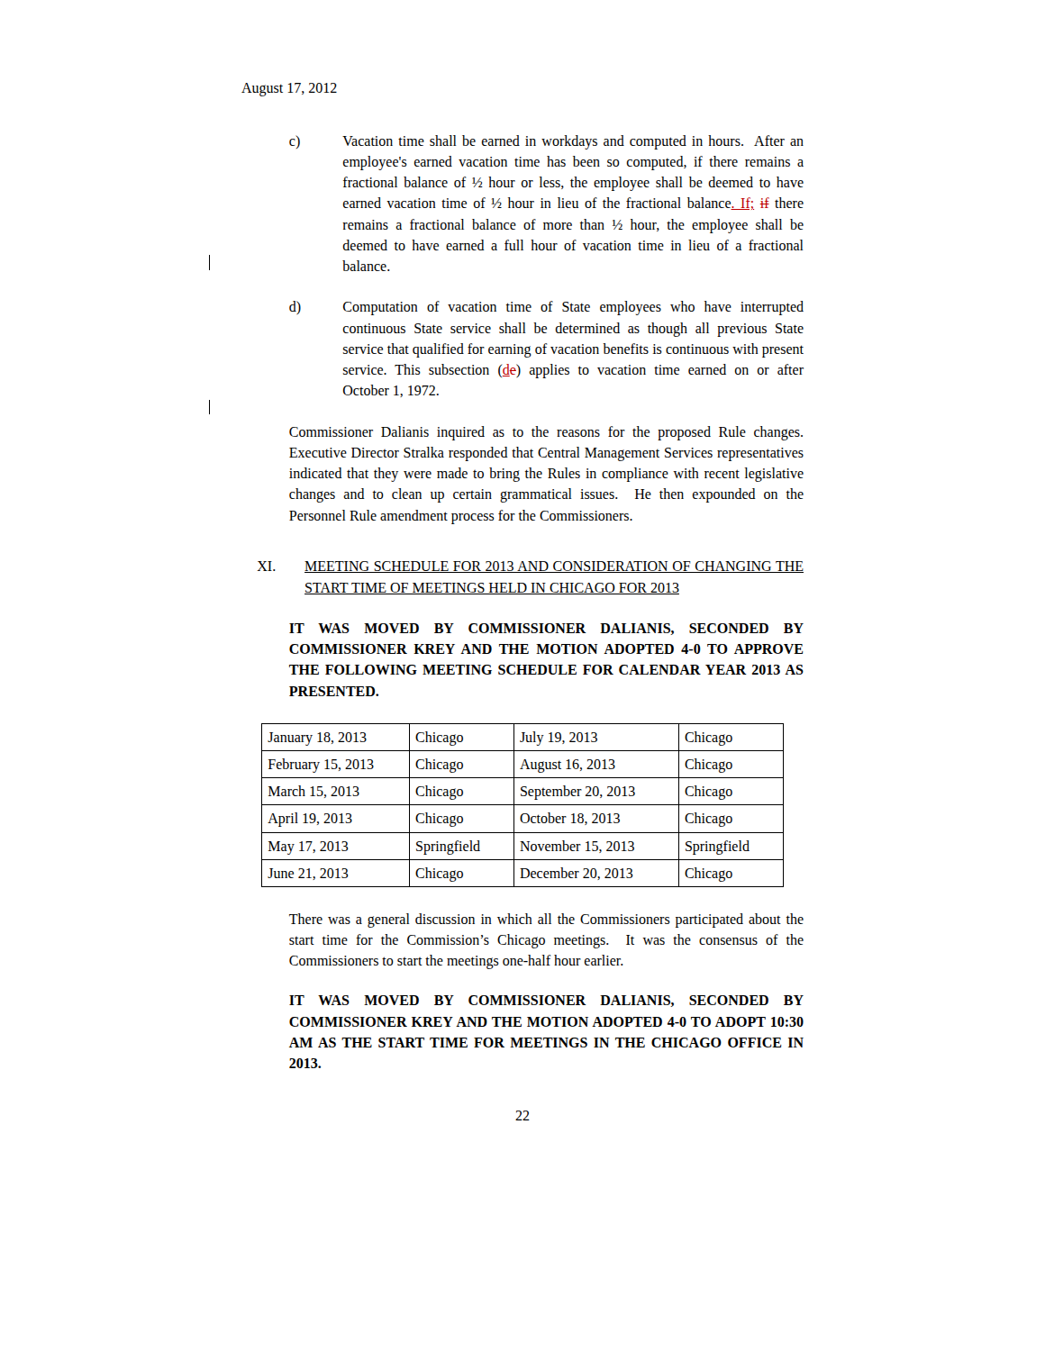August 17, 2012
c)
Vacation time shall be earned in workdays and computed in hours. After an employee's earned vacation time has been so computed, if there remains a fractional balance of ½ hour or less, the employee shall be deemed to have earned vacation time of ½ hour in lieu of the fractional balance. If; if there remains a fractional balance of more than ½ hour, the employee shall be deemed to have earned a full hour of vacation time in lieu of a fractional balance.
d)
Computation of vacation time of State employees who have interrupted continuous State service shall be determined as though all previous State service that qualified for earning of vacation benefits is continuous with present service. This subsection (de) applies to vacation time earned on or after October 1, 1972.
Commissioner Dalianis inquired as to the reasons for the proposed Rule changes. Executive Director Stralka responded that Central Management Services representatives indicated that they were made to bring the Rules in compliance with recent legislative changes and to clean up certain grammatical issues. He then expounded on the Personnel Rule amendment process for the Commissioners.
XI.
MEETING SCHEDULE FOR 2013 AND CONSIDERATION OF CHANGING THE START TIME OF MEETINGS HELD IN CHICAGO FOR 2013
IT WAS MOVED BY COMMISSIONER DALIANIS, SECONDED BY COMMISSIONER KREY AND THE MOTION ADOPTED 4-0 TO APPROVE THE FOLLOWING MEETING SCHEDULE FOR CALENDAR YEAR 2013 AS PRESENTED.
| January 18, 2013 | Chicago | July 19, 2013 | Chicago |
| February 15, 2013 | Chicago | August 16, 2013 | Chicago |
| March 15, 2013 | Chicago | September 20, 2013 | Chicago |
| April 19, 2013 | Chicago | October 18, 2013 | Chicago |
| May 17, 2013 | Springfield | November 15, 2013 | Springfield |
| June 21, 2013 | Chicago | December 20, 2013 | Chicago |
There was a general discussion in which all the Commissioners participated about the start time for the Commission’s Chicago meetings. It was the consensus of the Commissioners to start the meetings one-half hour earlier.
IT WAS MOVED BY COMMISSIONER DALIANIS, SECONDED BY COMMISSIONER KREY AND THE MOTION ADOPTED 4-0 TO ADOPT 10:30 AM AS THE START TIME FOR MEETINGS IN THE CHICAGO OFFICE IN 2013.
22